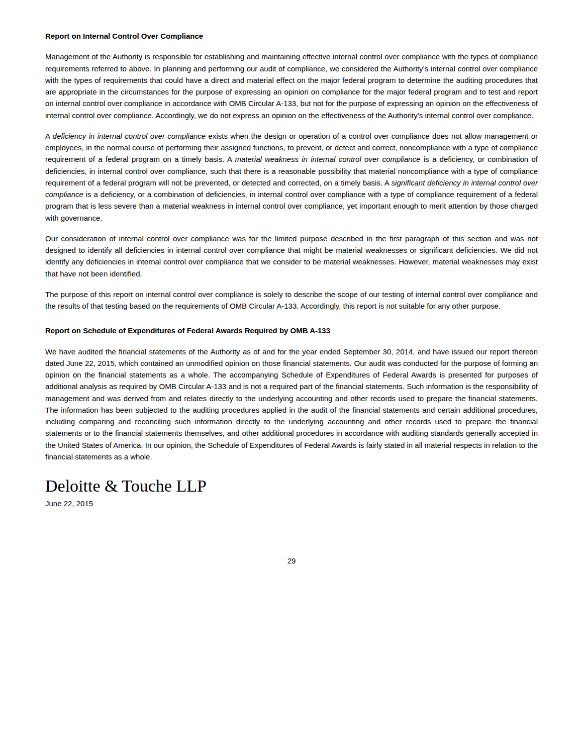Report on Internal Control Over Compliance
Management of the Authority is responsible for establishing and maintaining effective internal control over compliance with the types of compliance requirements referred to above. In planning and performing our audit of compliance, we considered the Authority’s internal control over compliance with the types of requirements that could have a direct and material effect on the major federal program to determine the auditing procedures that are appropriate in the circumstances for the purpose of expressing an opinion on compliance for the major federal program and to test and report on internal control over compliance in accordance with OMB Circular A-133, but not for the purpose of expressing an opinion on the effectiveness of internal control over compliance. Accordingly, we do not express an opinion on the effectiveness of the Authority’s internal control over compliance.
A deficiency in internal control over compliance exists when the design or operation of a control over compliance does not allow management or employees, in the normal course of performing their assigned functions, to prevent, or detect and correct, noncompliance with a type of compliance requirement of a federal program on a timely basis. A material weakness in internal control over compliance is a deficiency, or combination of deficiencies, in internal control over compliance, such that there is a reasonable possibility that material noncompliance with a type of compliance requirement of a federal program will not be prevented, or detected and corrected, on a timely basis. A significant deficiency in internal control over compliance is a deficiency, or a combination of deficiencies, in internal control over compliance with a type of compliance requirement of a federal program that is less severe than a material weakness in internal control over compliance, yet important enough to merit attention by those charged with governance.
Our consideration of internal control over compliance was for the limited purpose described in the first paragraph of this section and was not designed to identify all deficiencies in internal control over compliance that might be material weaknesses or significant deficiencies. We did not identify any deficiencies in internal control over compliance that we consider to be material weaknesses. However, material weaknesses may exist that have not been identified.
The purpose of this report on internal control over compliance is solely to describe the scope of our testing of internal control over compliance and the results of that testing based on the requirements of OMB Circular A-133. Accordingly, this report is not suitable for any other purpose.
Report on Schedule of Expenditures of Federal Awards Required by OMB A-133
We have audited the financial statements of the Authority as of and for the year ended September 30, 2014, and have issued our report thereon dated June 22, 2015, which contained an unmodified opinion on those financial statements. Our audit was conducted for the purpose of forming an opinion on the financial statements as a whole. The accompanying Schedule of Expenditures of Federal Awards is presented for purposes of additional analysis as required by OMB Circular A-133 and is not a required part of the financial statements. Such information is the responsibility of management and was derived from and relates directly to the underlying accounting and other records used to prepare the financial statements. The information has been subjected to the auditing procedures applied in the audit of the financial statements and certain additional procedures, including comparing and reconciling such information directly to the underlying accounting and other records used to prepare the financial statements or to the financial statements themselves, and other additional procedures in accordance with auditing standards generally accepted in the United States of America. In our opinion, the Schedule of Expenditures of Federal Awards is fairly stated in all material respects in relation to the financial statements as a whole.
Deloitte & Touche LLP
June 22, 2015
29